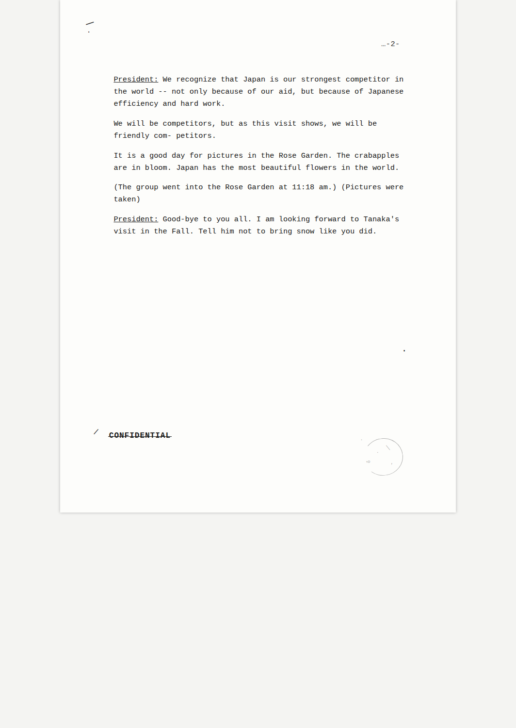—— ·
…-2-
President: We recognize that Japan is our strongest competitor in the world -- not only because of our aid, but because of Japanese efficiency and hard work.
We will be competitors, but as this visit shows, we will be friendly com- petitors.
It is a good day for pictures in the Rose Garden. The crabapples are in bloom. Japan has the most beautiful flowers in the world.
(The group went into the Rose Garden at 11:18 am.) (Pictures were taken)
President: Good-bye to you all. I am looking forward to Tanaka's visit in the Fall. Tell him not to bring snow like you did.
·
/
CONFIDENTIAL
· \ '° ' ·